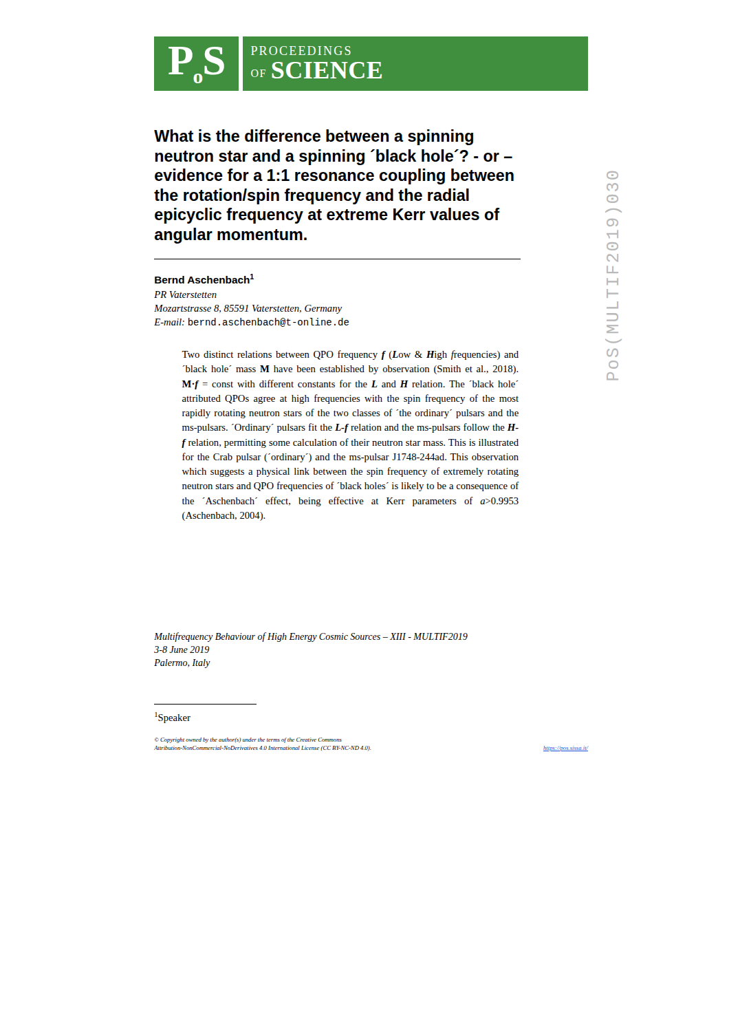Po S
PROCEEDINGS
OFSCIENCE
PoS(MULTIF2019)030
What is the difference between a spinning neutron star and a spinning ´black hole´? - or – evidence for a 1:1 resonance coupling between the rotation/spin frequency and the radial epicyclic frequency at extreme Kerr values of angular momentum.
Bernd Aschenbach1
PR Vaterstetten
Mozartstrasse 8, 85591 Vaterstetten, Germany
E-mail: bernd.aschenbach@t-online.de
Two distinct relations between QPO frequency f (Low & High frequencies) and ´black hole´ mass M have been established by observation (Smith et al., 2018). M·f = const with different constants for the L and H relation. The ´black hole´ attributed QPOs agree at high frequencies with the spin frequency of the most rapidly rotating neutron stars of the two classes of ´the ordinary´ pulsars and the ms-pulsars. ´Ordinary´ pulsars fit the L-f relation and the ms-pulsars follow the H-f relation, permitting some calculation of their neutron star mass. This is illustrated for the Crab pulsar (´ordinary´) and the ms-pulsar J1748-244ad. This observation which suggests a physical link between the spin frequency of extremely rotating neutron stars and QPO frequencies of ´black holes´ is likely to be a consequence of the ´Aschenbach´ effect, being effective at Kerr parameters of a>0.9953 (Aschenbach, 2004).
Multifrequency Behaviour of High Energy Cosmic Sources – XIII - MULTIF2019
3-8 June 2019
Palermo, Italy
1Speaker
© Copyright owned by the author(s) under the terms of the Creative Commons
Attribution-NonCommercial-NoDerivatives 4.0 International License (CC BY-NC-ND 4.0).
https://pos.sissa.it/